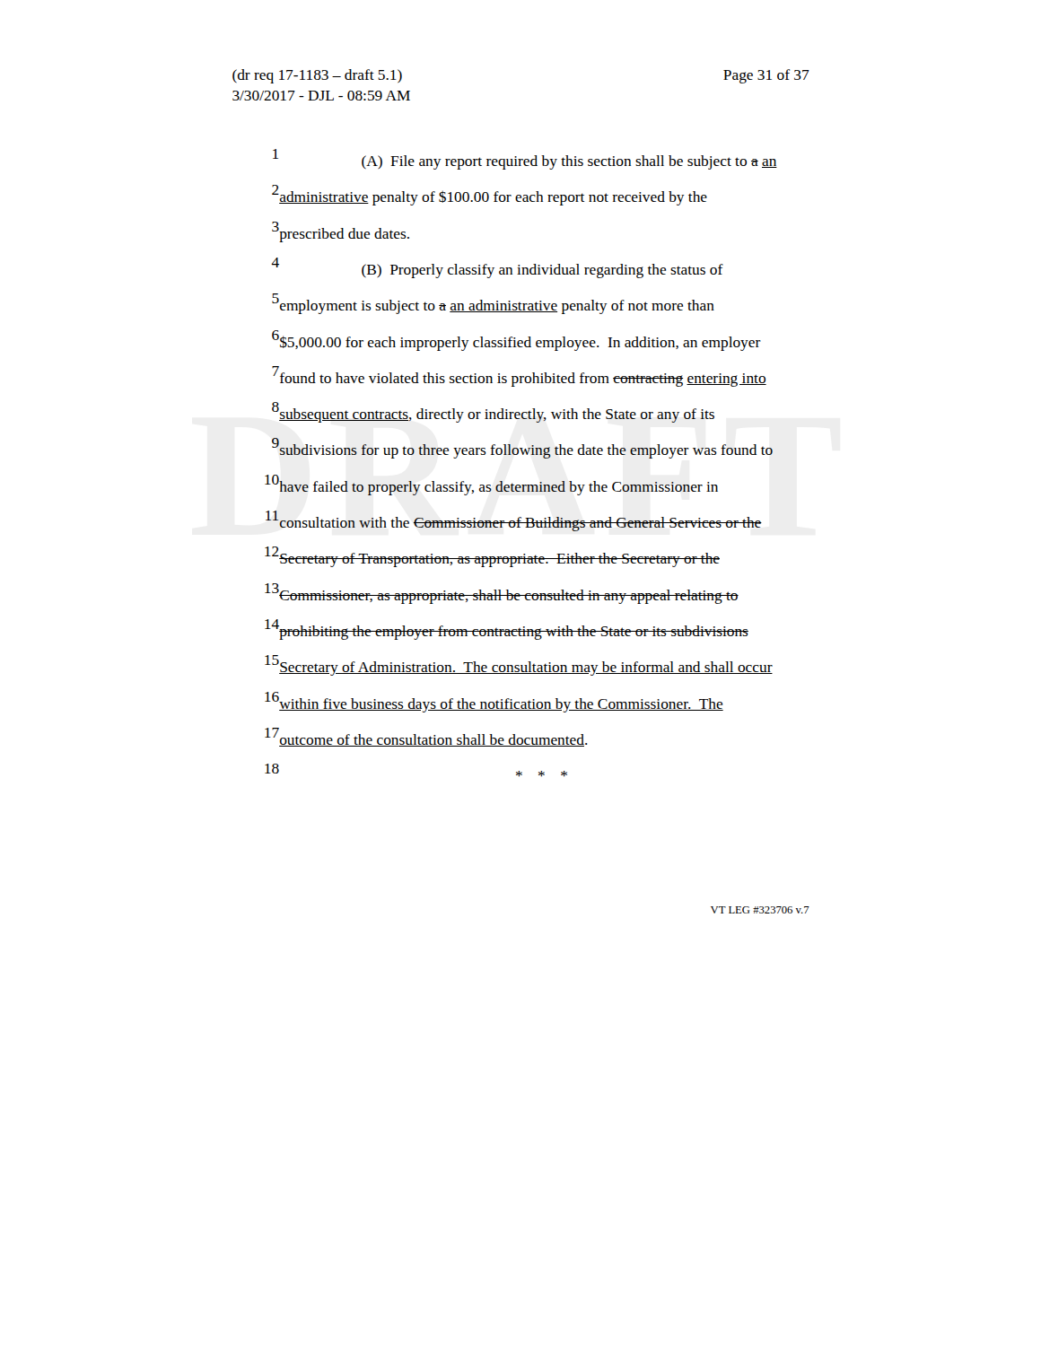DRAFT
(dr req 17-1183 – draft 5.1)
3/30/2017 - DJL - 08:59 AM
Page 31 of 37
| 1 | (A) File any report required by this section shall be subject to a an |
| 2 | administrative penalty of $100.00 for each report not received by the |
| 3 | prescribed due dates. |
| 4 | (B) Properly classify an individual regarding the status of |
| 5 | employment is subject to a an administrative penalty of not more than |
| 6 | $5,000.00 for each improperly classified employee. In addition, an employer |
| 7 | found to have violated this section is prohibited from contracting entering into |
| 8 | subsequent contracts , directly or indirectly, with the State or any of its |
| 9 | subdivisions for up to three years following the date the employer was found to |
| 10 | have failed to properly classify, as determined by the Commissioner in |
| 11 | consultation with the Commissioner of Buildings and General Services or the |
| 12 | Secretary of Transportation, as appropriate. Either the Secretary or the |
| 13 | Commissioner, as appropriate, shall be consulted in any appeal relating to |
| 14 | prohibiting the employer from contracting with the State or its subdivisions |
| 15 | Secretary of Administration. The consultation may be informal and shall occur |
| 16 | within five business days of the notification by the Commissioner. The |
| 17 | outcome of the consultation shall be documented . |
| 18 | * * * |
VT LEG #323706 v.7